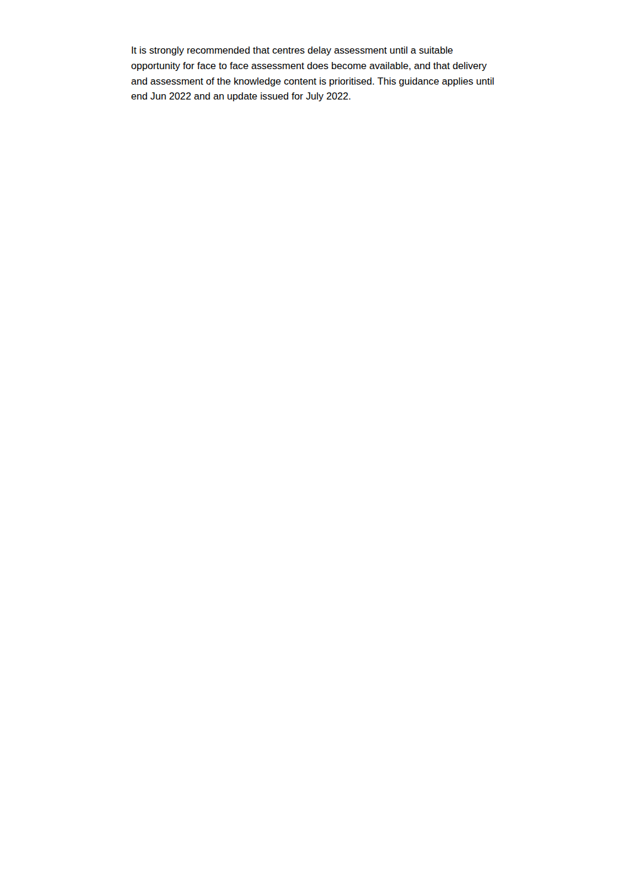It is strongly recommended that centres delay assessment until a suitable opportunity for face to face assessment does become available, and that delivery and assessment of the knowledge content is prioritised. This guidance applies until end Jun 2022 and an update issued for July 2022.